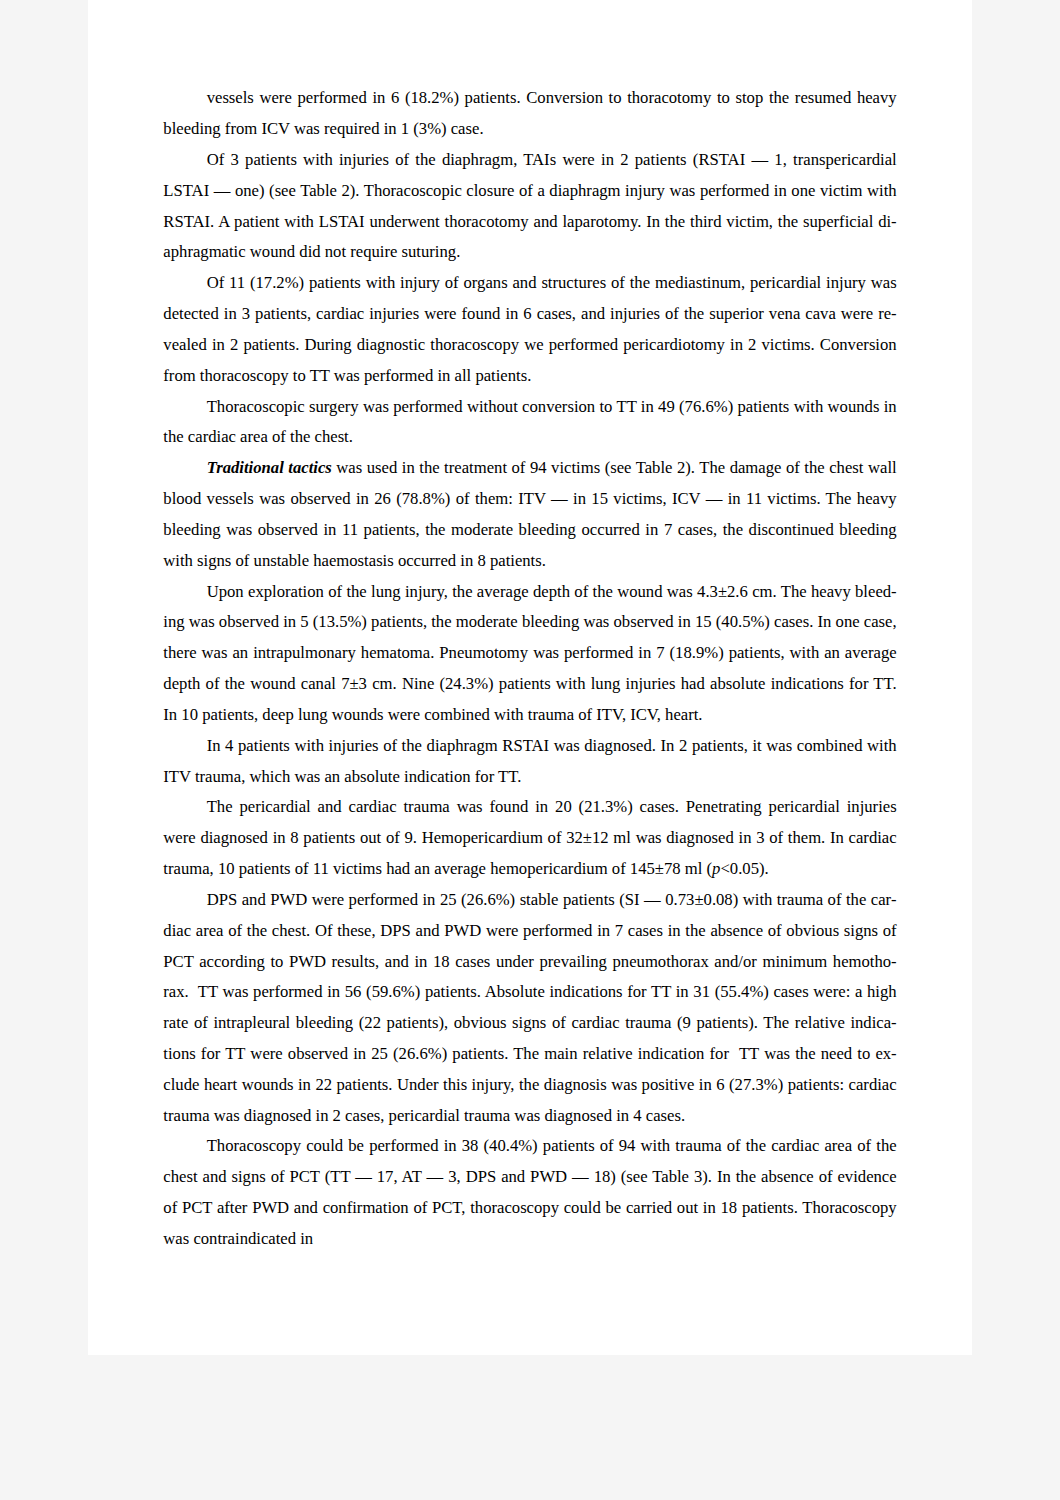vessels were performed in 6 (18.2%) patients. Conversion to thoracotomy to stop the resumed heavy bleeding from ICV was required in 1 (3%) case.
Of 3 patients with injuries of the diaphragm, TAIs were in 2 patients (RSTAI — 1, transpericardial LSTAI — one) (see Table 2). Thoracoscopic closure of a diaphragm injury was performed in one victim with RSTAI. A patient with LSTAI underwent thoracotomy and laparotomy. In the third victim, the superficial diaphragmatic wound did not require suturing.
Of 11 (17.2%) patients with injury of organs and structures of the mediastinum, pericardial injury was detected in 3 patients, cardiac injuries were found in 6 cases, and injuries of the superior vena cava were revealed in 2 patients. During diagnostic thoracoscopy we performed pericardiotomy in 2 victims. Conversion from thoracoscopy to TT was performed in all patients.
Thoracoscopic surgery was performed without conversion to TT in 49 (76.6%) patients with wounds in the cardiac area of the chest.
Traditional tactics was used in the treatment of 94 victims (see Table 2). The damage of the chest wall blood vessels was observed in 26 (78.8%) of them: ITV — in 15 victims, ICV — in 11 victims. The heavy bleeding was observed in 11 patients, the moderate bleeding occurred in 7 cases, the discontinued bleeding with signs of unstable haemostasis occurred in 8 patients.
Upon exploration of the lung injury, the average depth of the wound was 4.3±2.6 cm. The heavy bleeding was observed in 5 (13.5%) patients, the moderate bleeding was observed in 15 (40.5%) cases. In one case, there was an intrapulmonary hematoma. Pneumotomy was performed in 7 (18.9%) patients, with an average depth of the wound canal 7±3 cm. Nine (24.3%) patients with lung injuries had absolute indications for TT. In 10 patients, deep lung wounds were combined with trauma of ITV, ICV, heart.
In 4 patients with injuries of the diaphragm RSTAI was diagnosed. In 2 patients, it was combined with ITV trauma, which was an absolute indication for TT.
The pericardial and cardiac trauma was found in 20 (21.3%) cases. Penetrating pericardial injuries were diagnosed in 8 patients out of 9. Hemopericardium of 32±12 ml was diagnosed in 3 of them. In cardiac trauma, 10 patients of 11 victims had an average hemopericardium of 145±78 ml (p<0.05).
DPS and PWD were performed in 25 (26.6%) stable patients (SI — 0.73±0.08) with trauma of the cardiac area of the chest. Of these, DPS and PWD were performed in 7 cases in the absence of obvious signs of PCT according to PWD results, and in 18 cases under prevailing pneumothorax and/or minimum hemothorax. TT was performed in 56 (59.6%) patients. Absolute indications for TT in 31 (55.4%) cases were: a high rate of intrapleural bleeding (22 patients), obvious signs of cardiac trauma (9 patients). The relative indications for TT were observed in 25 (26.6%) patients. The main relative indication for TT was the need to exclude heart wounds in 22 patients. Under this injury, the diagnosis was positive in 6 (27.3%) patients: cardiac trauma was diagnosed in 2 cases, pericardial trauma was diagnosed in 4 cases.
Thoracoscopy could be performed in 38 (40.4%) patients of 94 with trauma of the cardiac area of the chest and signs of PCT (TT — 17, AT — 3, DPS and PWD — 18) (see Table 3). In the absence of evidence of PCT after PWD and confirmation of PCT, thoracoscopy could be carried out in 18 patients. Thoracoscopy was contraindicated in